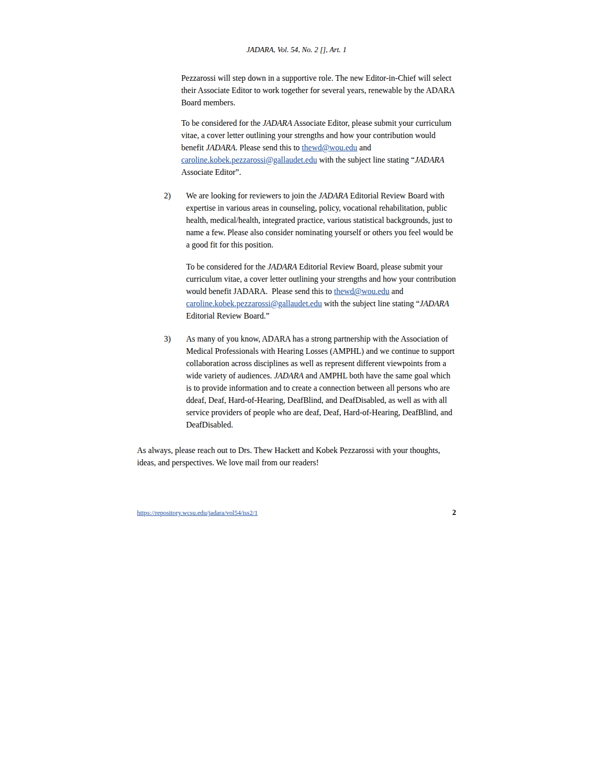JADARA, Vol. 54, No. 2 [], Art. 1
Pezzarossi will step down in a supportive role. The new Editor-in-Chief will select their Associate Editor to work together for several years, renewable by the ADARA Board members.
To be considered for the JADARA Associate Editor, please submit your curriculum vitae, a cover letter outlining your strengths and how your contribution would benefit JADARA. Please send this to thewd@wou.edu and caroline.kobek.pezzarossi@gallaudet.edu with the subject line stating “JADARA Associate Editor”.
2)
We are looking for reviewers to join the JADARA Editorial Review Board with expertise in various areas in counseling, policy, vocational rehabilitation, public health, medical/health, integrated practice, various statistical backgrounds, just to name a few. Please also consider nominating yourself or others you feel would be a good fit for this position.
To be considered for the JADARA Editorial Review Board, please submit your curriculum vitae, a cover letter outlining your strengths and how your contribution would benefit JADARA. Please send this to thewd@wou.edu and caroline.kobek.pezzarossi@gallaudet.edu with the subject line stating “JADARA Editorial Review Board.”
3)
As many of you know, ADARA has a strong partnership with the Association of Medical Professionals with Hearing Losses (AMPHL) and we continue to support collaboration across disciplines as well as represent different viewpoints from a wide variety of audiences. JADARA and AMPHL both have the same goal which is to provide information and to create a connection between all persons who are ddeaf, Deaf, Hard-of-Hearing, DeafBlind, and DeafDisabled, as well as with all service providers of people who are deaf, Deaf, Hard-of-Hearing, DeafBlind, and DeafDisabled.
As always, please reach out to Drs. Thew Hackett and Kobek Pezzarossi with your thoughts, ideas, and perspectives. We love mail from our readers!
https://repository.wcsu.edu/jadara/vol54/iss2/1 2